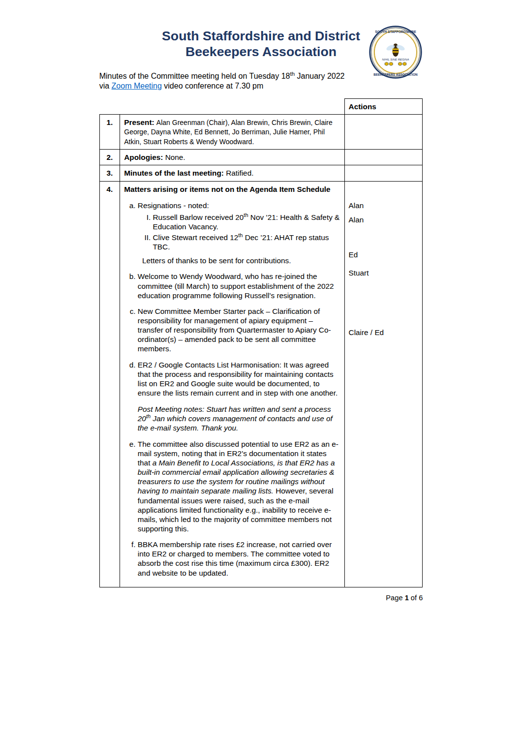SOUTH STAFFORDSHIRE BEEKEEPERS ASSOCIATION NIHIL SINE REGINA
South Staffordshire and District
Beekeepers Association
Minutes of the Committee meeting held on Tuesday 18th January 2022
via Zoom Meeting video conference at 7.30 pm
| | | Actions |
| --- | --- | --- |
| 1. | Present: Alan Greenman (Chair), Alan Brewin, Chris Brewin, Claire George, Dayna White, Ed Bennett, Jo Berriman, Julie Hamer, Phil Atkin, Stuart Roberts & Wendy Woodward. | |
| 2. | Apologies: None. | |
| 3. | Minutes of the last meeting: Ratified. | |
| 4. | Matters arising or items not on the Agenda Item Schedule Resignations - noted: Russell Barlow received 20 th Nov ’21: Health & Safety & Education Vacancy. Clive Stewart received 12 th Dec ’21: AHAT rep status TBC. Letters of thanks to be sent for contributions. Welcome to Wendy Woodward, who has re-joined the committee (till March) to support establishment of the 2022 education programme following Russell’s resignation. New Committee Member Starter pack – Clarification of responsibility for management of apiary equipment – transfer of responsibility from Quartermaster to Apiary Co-ordinator(s) – amended pack to be sent all committee members. ER2 / Google Contacts List Harmonisation: It was agreed that the process and responsibility for maintaining contacts list on ER2 and Google suite would be documented, to ensure the lists remain current and in step with one another. Post Meeting notes: Stuart has written and sent a process 20 th Jan which covers management of contacts and use of the e-mail system. Thank you. The committee also discussed potential to use ER2 as an e-mail system, noting that in ER2’s documentation it states that a Main Benefit to Local Associations, is that ER2 has a built-in commercial email application allowing secretaries & treasurers to use the system for routine mailings without having to maintain separate mailing lists. However, several fundamental issues were raised, such as the e-mail applications limited functionality e.g., inability to receive e-mails, which led to the majority of committee members not supporting this. BBKA membership rate rises £2 increase, not carried over into ER2 or charged to members. The committee voted to absorb the cost rise this time (maximum circa £300). ER2 and website to be updated. | Alan Alan Ed Stuart Claire / Ed |
Page 1 of 6